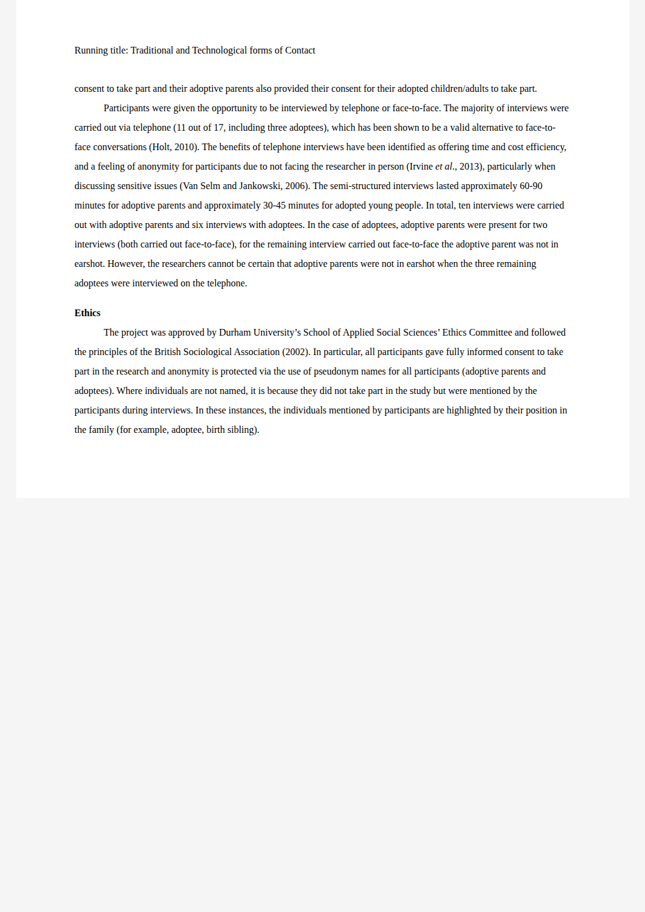Running title: Traditional and Technological forms of Contact
consent to take part and their adoptive parents also provided their consent for their adopted children/adults to take part.
Participants were given the opportunity to be interviewed by telephone or face-to-face. The majority of interviews were carried out via telephone (11 out of 17, including three adoptees), which has been shown to be a valid alternative to face-to-face conversations (Holt, 2010). The benefits of telephone interviews have been identified as offering time and cost efficiency, and a feeling of anonymity for participants due to not facing the researcher in person (Irvine et al., 2013), particularly when discussing sensitive issues (Van Selm and Jankowski, 2006). The semi-structured interviews lasted approximately 60-90 minutes for adoptive parents and approximately 30-45 minutes for adopted young people. In total, ten interviews were carried out with adoptive parents and six interviews with adoptees. In the case of adoptees, adoptive parents were present for two interviews (both carried out face-to-face), for the remaining interview carried out face-to-face the adoptive parent was not in earshot. However, the researchers cannot be certain that adoptive parents were not in earshot when the three remaining adoptees were interviewed on the telephone.
Ethics
The project was approved by Durham University’s School of Applied Social Sciences’ Ethics Committee and followed the principles of the British Sociological Association (2002). In particular, all participants gave fully informed consent to take part in the research and anonymity is protected via the use of pseudonym names for all participants (adoptive parents and adoptees). Where individuals are not named, it is because they did not take part in the study but were mentioned by the participants during interviews. In these instances, the individuals mentioned by participants are highlighted by their position in the family (for example, adoptee, birth sibling).